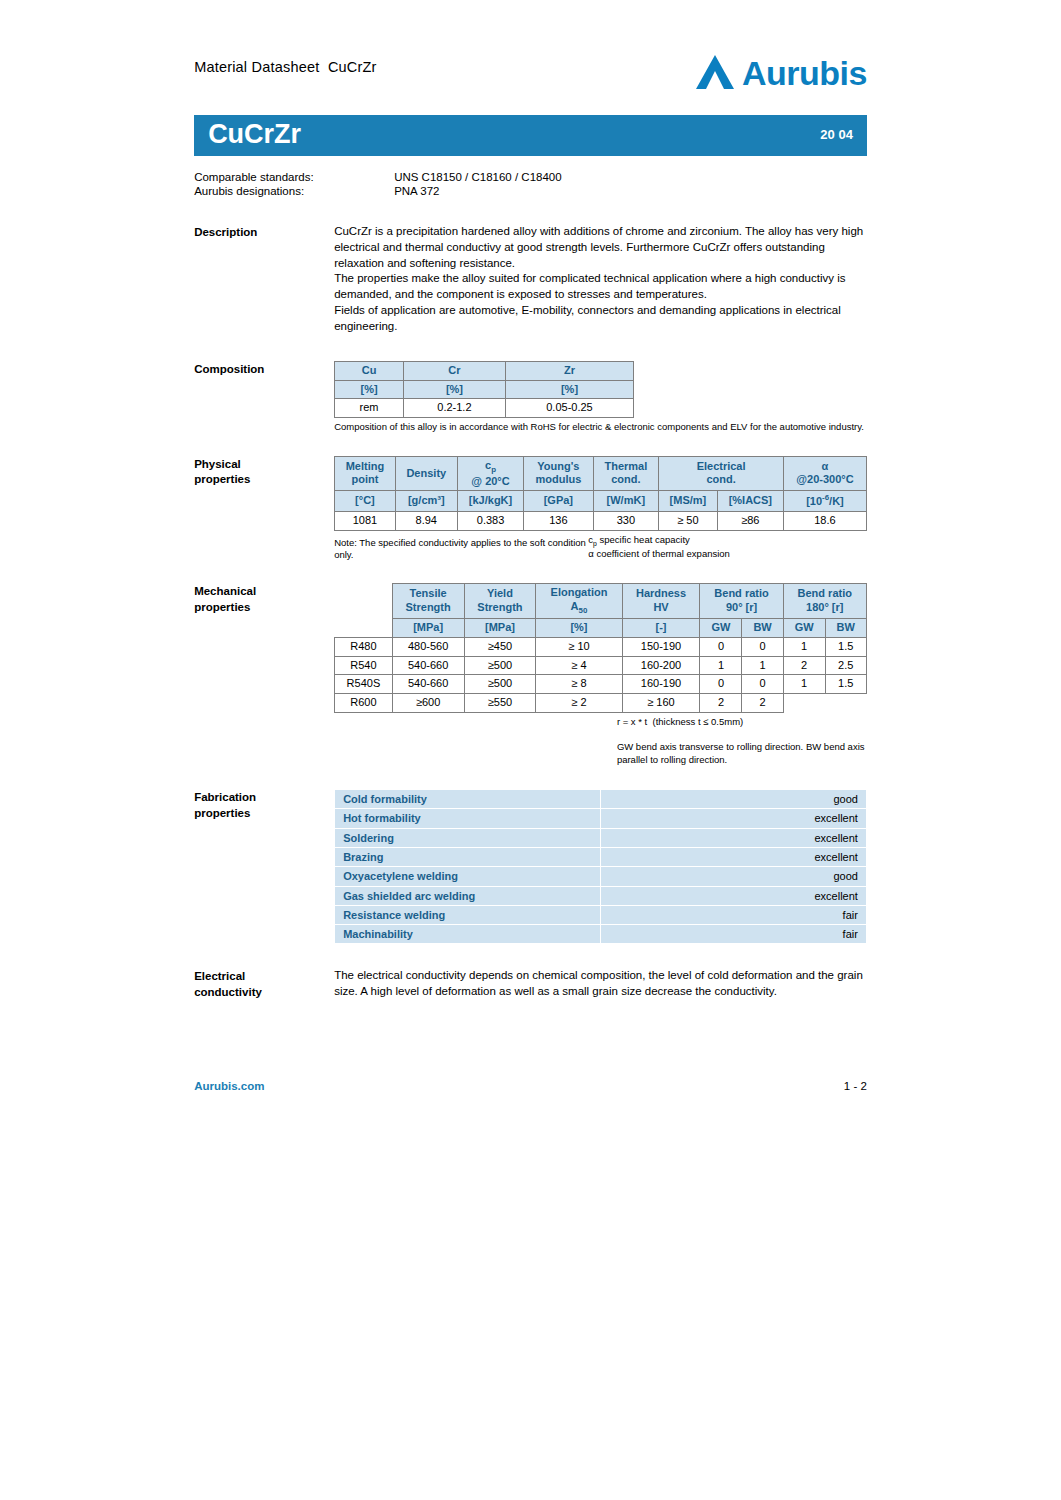Material Datasheet CuCrZr
Aurubis
CuCrZr
20 04
| Comparable standards: | UNS C18150 / C18160 / C18400 |
| Aurubis designations: | PNA 372 |
Description
CuCrZr is a precipitation hardened alloy with additions of chrome and zirconium. The alloy has very high electrical and thermal conductivy at good strength levels. Furthermore CuCrZr offers outstanding relaxation and softening resistance.
The properties make the alloy suited for complicated technical application where a high conductivy is demanded, and the component is exposed to stresses and temperatures.
Fields of application are automotive, E-mobility, connectors and demanding applications in electrical engineering.
Composition
| Cu | Cr | Zr |
| --- | --- | --- |
| [%] | [%] | [%] |
| rem | 0.2-1.2 | 0.05-0.25 |
Composition of this alloy is in accordance with RoHS for electric & electronic components and ELV for the automotive industry.
Physical
properties
| Melting point | Density | c p @ 20°C | Young's modulus | Thermal cond. | Electrical cond. | α @20-300°C |
| --- | --- | --- | --- | --- | --- | --- |
| [°C] | [g/cm³] | [kJ/kgK] | [GPa] | [W/mK] | [MS/m] | [%IACS] | [10 -6 /K] |
| 1081 | 8.94 | 0.383 | 136 | 330 | ≥ 50 | ≥86 | 18.6 |
Note: The specified conductivity applies to the soft condition only.
cp specific heat capacity
α coefficient of thermal expansion
Mechanical
properties
| | Tensile Strength | Yield Strength | Elongation A 50 | Hardness HV | Bend ratio 90° [r] | Bend ratio 180° [r] |
| --- | --- | --- | --- | --- | --- | --- |
| | [MPa] | [MPa] | [%] | [-] | GW | BW | GW | BW |
| R480 | 480-560 | ≥450 | ≥ 10 | 150-190 | 0 | 0 | 1 | 1.5 |
| R540 | 540-660 | ≥500 | ≥ 4 | 160-200 | 1 | 1 | 2 | 2.5 |
| R540S | 540-660 | ≥500 | ≥ 8 | 160-190 | 0 | 0 | 1 | 1.5 |
| R600 | ≥600 | ≥550 | ≥ 2 | ≥ 160 | 2 | 2 | | |
r = x * t (thickness t ≤ 0.5mm)
GW bend axis transverse to rolling direction. BW bend axis parallel to rolling direction.
Fabrication
properties
| Cold formability | good |
| Hot formability | excellent |
| Soldering | excellent |
| Brazing | excellent |
| Oxyacetylene welding | good |
| Gas shielded arc welding | excellent |
| Resistance welding | fair |
| Machinability | fair |
Electrical
conductivity
The electrical conductivity depends on chemical composition, the level of cold deformation and the grain size. A high level of deformation as well as a small grain size decrease the conductivity.
Aurubis.com
1 - 2